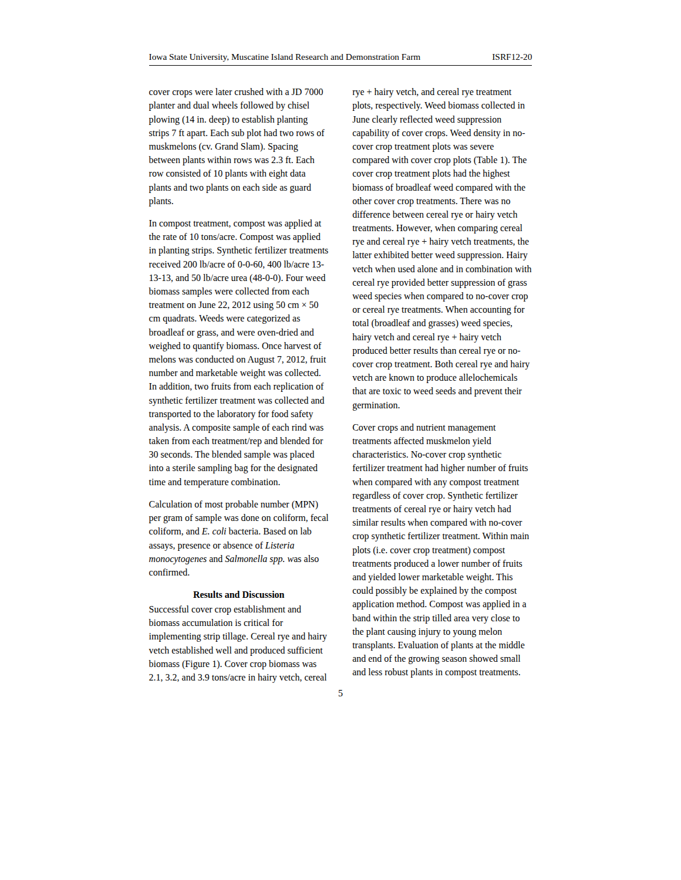Iowa State University, Muscatine Island Research and Demonstration Farm
ISRF12-20
cover crops were later crushed with a JD 7000 planter and dual wheels followed by chisel plowing (14 in. deep) to establish planting strips 7 ft apart. Each sub plot had two rows of muskmelons (cv. Grand Slam). Spacing between plants within rows was 2.3 ft. Each row consisted of 10 plants with eight data plants and two plants on each side as guard plants.
In compost treatment, compost was applied at the rate of 10 tons/acre. Compost was applied in planting strips. Synthetic fertilizer treatments received 200 lb/acre of 0-0-60, 400 lb/acre 13-13-13, and 50 lb/acre urea (48-0-0). Four weed biomass samples were collected from each treatment on June 22, 2012 using 50 cm × 50 cm quadrats. Weeds were categorized as broadleaf or grass, and were oven-dried and weighed to quantify biomass. Once harvest of melons was conducted on August 7, 2012, fruit number and marketable weight was collected. In addition, two fruits from each replication of synthetic fertilizer treatment was collected and transported to the laboratory for food safety analysis. A composite sample of each rind was taken from each treatment/rep and blended for 30 seconds. The blended sample was placed into a sterile sampling bag for the designated time and temperature combination.
Calculation of most probable number (MPN) per gram of sample was done on coliform, fecal coliform, and E. coli bacteria. Based on lab assays, presence or absence of Listeria monocytogenes and Salmonella spp. was also confirmed.
Results and Discussion
Successful cover crop establishment and biomass accumulation is critical for implementing strip tillage. Cereal rye and hairy vetch established well and produced sufficient biomass (Figure 1). Cover crop biomass was 2.1, 3.2, and 3.9 tons/acre in hairy vetch, cereal rye + hairy vetch, and cereal rye treatment plots, respectively. Weed biomass collected in June clearly reflected weed suppression capability of cover crops. Weed density in no-cover crop treatment plots was severe compared with cover crop plots (Table 1). The cover crop treatment plots had the highest biomass of broadleaf weed compared with the other cover crop treatments. There was no difference between cereal rye or hairy vetch treatments. However, when comparing cereal rye and cereal rye + hairy vetch treatments, the latter exhibited better weed suppression. Hairy vetch when used alone and in combination with cereal rye provided better suppression of grass weed species when compared to no-cover crop or cereal rye treatments. When accounting for total (broadleaf and grasses) weed species, hairy vetch and cereal rye + hairy vetch produced better results than cereal rye or no-cover crop treatment. Both cereal rye and hairy vetch are known to produce allelochemicals that are toxic to weed seeds and prevent their germination.
Cover crops and nutrient management treatments affected muskmelon yield characteristics. No-cover crop synthetic fertilizer treatment had higher number of fruits when compared with any compost treatment regardless of cover crop. Synthetic fertilizer treatments of cereal rye or hairy vetch had similar results when compared with no-cover crop synthetic fertilizer treatment. Within main plots (i.e. cover crop treatment) compost treatments produced a lower number of fruits and yielded lower marketable weight. This could possibly be explained by the compost application method. Compost was applied in a band within the strip tilled area very close to the plant causing injury to young melon transplants. Evaluation of plants at the middle and end of the growing season showed small and less robust plants in compost treatments.
5